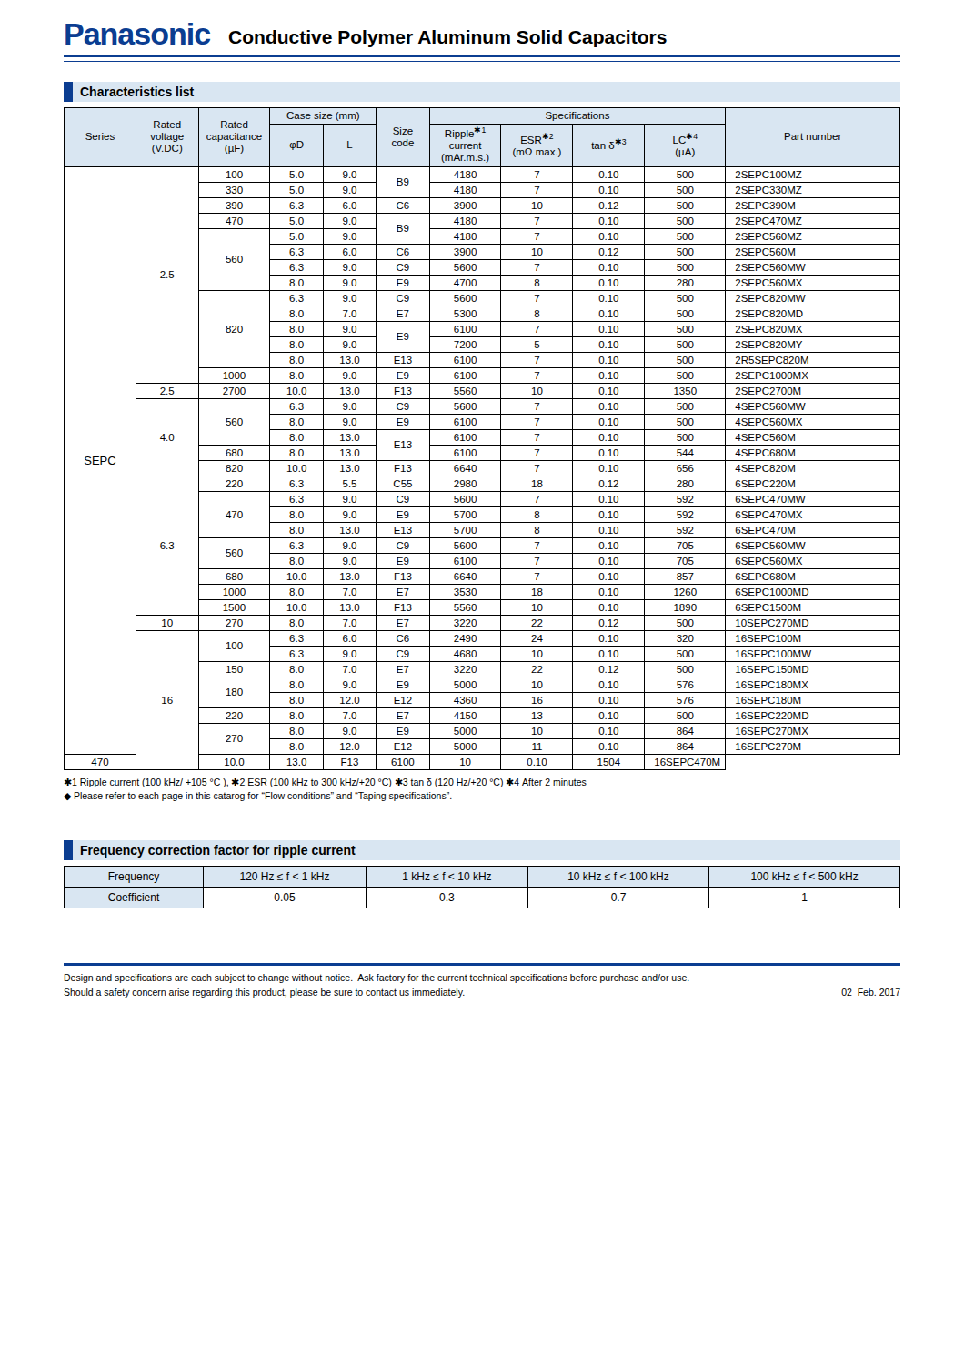Panasonic
Conductive Polymer Aluminum Solid Capacitors
Characteristics list
| Series | Rated voltage (V.DC) | Rated capacitance (µF) | Case size (mm) | Size code | Specifications | Part number |
| --- | --- | --- | --- | --- | --- | --- |
| φD | L | Ripple ✱1 current (mAr.m.s.) | ESR ✱2 (mΩ max.) | tan δ ✱3 | LC ✱4 (µA) |
| SEPC | 2.5 | 100 | 5.0 | 9.0 | B9 | 4180 | 7 | 0.10 | 500 | 2SEPC100MZ |
| 330 | 5.0 | 9.0 | 4180 | 7 | 0.10 | 500 | 2SEPC330MZ |
| 390 | 6.3 | 6.0 | C6 | 3900 | 10 | 0.12 | 500 | 2SEPC390M |
| 470 | 5.0 | 9.0 | B9 | 4180 | 7 | 0.10 | 500 | 2SEPC470MZ |
| 560 | 5.0 | 9.0 | 4180 | 7 | 0.10 | 500 | 2SEPC560MZ |
| 6.3 | 6.0 | C6 | 3900 | 10 | 0.12 | 500 | 2SEPC560M |
| 6.3 | 9.0 | C9 | 5600 | 7 | 0.10 | 500 | 2SEPC560MW |
| 8.0 | 9.0 | E9 | 4700 | 8 | 0.10 | 280 | 2SEPC560MX |
| 820 | 6.3 | 9.0 | C9 | 5600 | 7 | 0.10 | 500 | 2SEPC820MW |
| 8.0 | 7.0 | E7 | 5300 | 8 | 0.10 | 500 | 2SEPC820MD |
| 8.0 | 9.0 | E9 | 6100 | 7 | 0.10 | 500 | 2SEPC820MX |
| 8.0 | 9.0 | 7200 | 5 | 0.10 | 500 | 2SEPC820MY |
| 8.0 | 13.0 | E13 | 6100 | 7 | 0.10 | 500 | 2R5SEPC820M |
| 1000 | 8.0 | 9.0 | E9 | 6100 | 7 | 0.10 | 500 | 2SEPC1000MX |
| 2.5 | 2700 | 10.0 | 13.0 | F13 | 5560 | 10 | 0.10 | 1350 | 2SEPC2700M |
| 4.0 | 560 | 6.3 | 9.0 | C9 | 5600 | 7 | 0.10 | 500 | 4SEPC560MW |
| 8.0 | 9.0 | E9 | 6100 | 7 | 0.10 | 500 | 4SEPC560MX |
| 8.0 | 13.0 | E13 | 6100 | 7 | 0.10 | 500 | 4SEPC560M |
| 680 | 8.0 | 13.0 | 6100 | 7 | 0.10 | 544 | 4SEPC680M |
| 820 | 10.0 | 13.0 | F13 | 6640 | 7 | 0.10 | 656 | 4SEPC820M |
| 6.3 | 220 | 6.3 | 5.5 | C55 | 2980 | 18 | 0.12 | 280 | 6SEPC220M |
| 470 | 6.3 | 9.0 | C9 | 5600 | 7 | 0.10 | 592 | 6SEPC470MW |
| 8.0 | 9.0 | E9 | 5700 | 8 | 0.10 | 592 | 6SEPC470MX |
| 8.0 | 13.0 | E13 | 5700 | 8 | 0.10 | 592 | 6SEPC470M |
| 560 | 6.3 | 9.0 | C9 | 5600 | 7 | 0.10 | 705 | 6SEPC560MW |
| 8.0 | 9.0 | E9 | 6100 | 7 | 0.10 | 705 | 6SEPC560MX |
| 680 | 10.0 | 13.0 | F13 | 6640 | 7 | 0.10 | 857 | 6SEPC680M |
| 1000 | 8.0 | 7.0 | E7 | 3530 | 18 | 0.10 | 1260 | 6SEPC1000MD |
| 1500 | 10.0 | 13.0 | F13 | 5560 | 10 | 0.10 | 1890 | 6SEPC1500M |
| 10 | 270 | 8.0 | 7.0 | E7 | 3220 | 22 | 0.12 | 500 | 10SEPC270MD |
| 16 | 100 | 6.3 | 6.0 | C6 | 2490 | 24 | 0.10 | 320 | 16SEPC100M |
| 6.3 | 9.0 | C9 | 4680 | 10 | 0.10 | 500 | 16SEPC100MW |
| 150 | 8.0 | 7.0 | E7 | 3220 | 22 | 0.12 | 500 | 16SEPC150MD |
| 180 | 8.0 | 9.0 | E9 | 5000 | 10 | 0.10 | 576 | 16SEPC180MX |
| 8.0 | 12.0 | E12 | 4360 | 16 | 0.10 | 576 | 16SEPC180M |
| 220 | 8.0 | 7.0 | E7 | 4150 | 13 | 0.10 | 500 | 16SEPC220MD |
| 270 | 8.0 | 9.0 | E9 | 5000 | 10 | 0.10 | 864 | 16SEPC270MX |
| 8.0 | 12.0 | E12 | 5000 | 11 | 0.10 | 864 | 16SEPC270M |
| 470 | 10.0 | 13.0 | F13 | 6100 | 10 | 0.10 | 1504 | 16SEPC470M |
✱1 Ripple current (100 kHz/ +105 °C ), ✱2 ESR (100 kHz to 300 kHz/+20 °C) ✱3 tan δ (120 Hz/+20 °C) ✱4 After 2 minutes
◆ Please refer to each page in this catarog for “Flow conditions” and “Taping specifications”.
Frequency correction factor for ripple current
| Frequency | 120 Hz ≤ f < 1 kHz | 1 kHz ≤ f < 10 kHz | 10 kHz ≤ f < 100 kHz | 100 kHz ≤ f < 500 kHz |
| --- | --- | --- | --- | --- |
| Coefficient | 0.05 | 0.3 | 0.7 | 1 |
Design and specifications are each subject to change without notice. Ask factory for the current technical specifications before purchase and/or use.
Should a safety concern arise regarding this product, please be sure to contact us immediately. 02 Feb. 2017